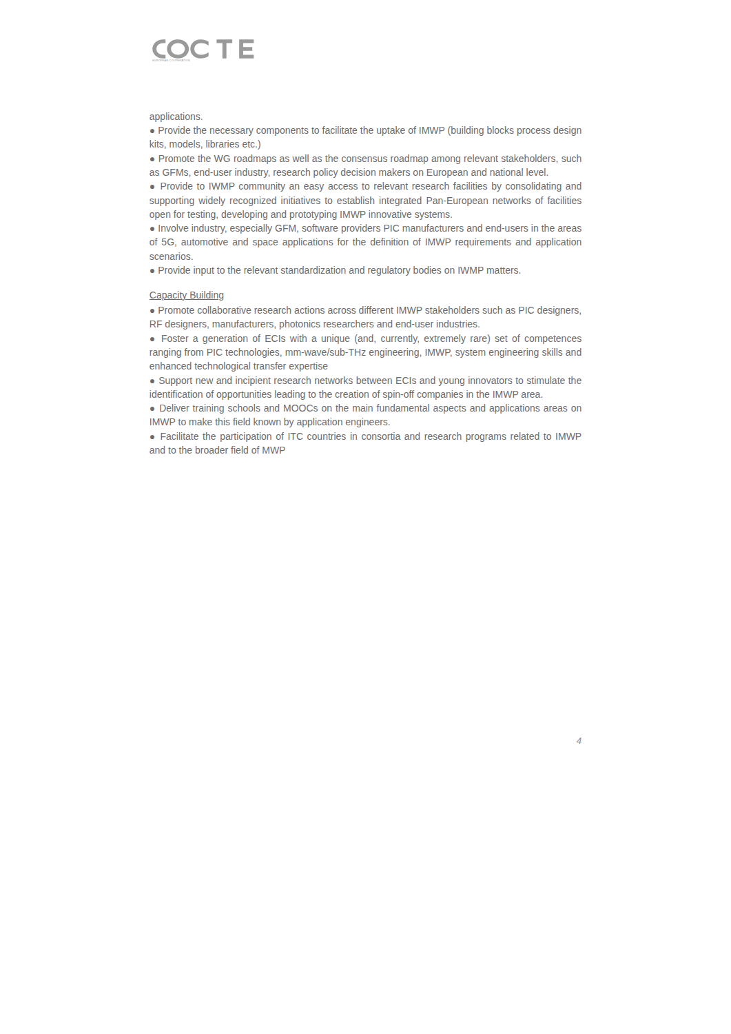EUROPEAN COOPERATION IN SCIENCE & TECHNOLOGY
applications.
● Provide the necessary components to facilitate the uptake of IMWP (building blocks process design kits, models, libraries etc.)
● Promote the WG roadmaps as well as the consensus roadmap among relevant stakeholders, such as GFMs, end-user industry, research policy decision makers on European and national level.
● Provide to IWMP community an easy access to relevant research facilities by consolidating and supporting widely recognized initiatives to establish integrated Pan-European networks of facilities open for testing, developing and prototyping IMWP innovative systems.
● Involve industry, especially GFM, software providers PIC manufacturers and end-users in the areas of 5G, automotive and space applications for the definition of IMWP requirements and application scenarios.
● Provide input to the relevant standardization and regulatory bodies on IWMP matters.
Capacity Building
● Promote collaborative research actions across different IMWP stakeholders such as PIC designers, RF designers, manufacturers, photonics researchers and end-user industries.
● Foster a generation of ECIs with a unique (and, currently, extremely rare) set of competences ranging from PIC technologies, mm-wave/sub-THz engineering, IMWP, system engineering skills and enhanced technological transfer expertise
● Support new and incipient research networks between ECIs and young innovators to stimulate the identification of opportunities leading to the creation of spin-off companies in the IMWP area.
● Deliver training schools and MOOCs on the main fundamental aspects and applications areas on IMWP to make this field known by application engineers.
● Facilitate the participation of ITC countries in consortia and research programs related to IMWP and to the broader field of MWP
4